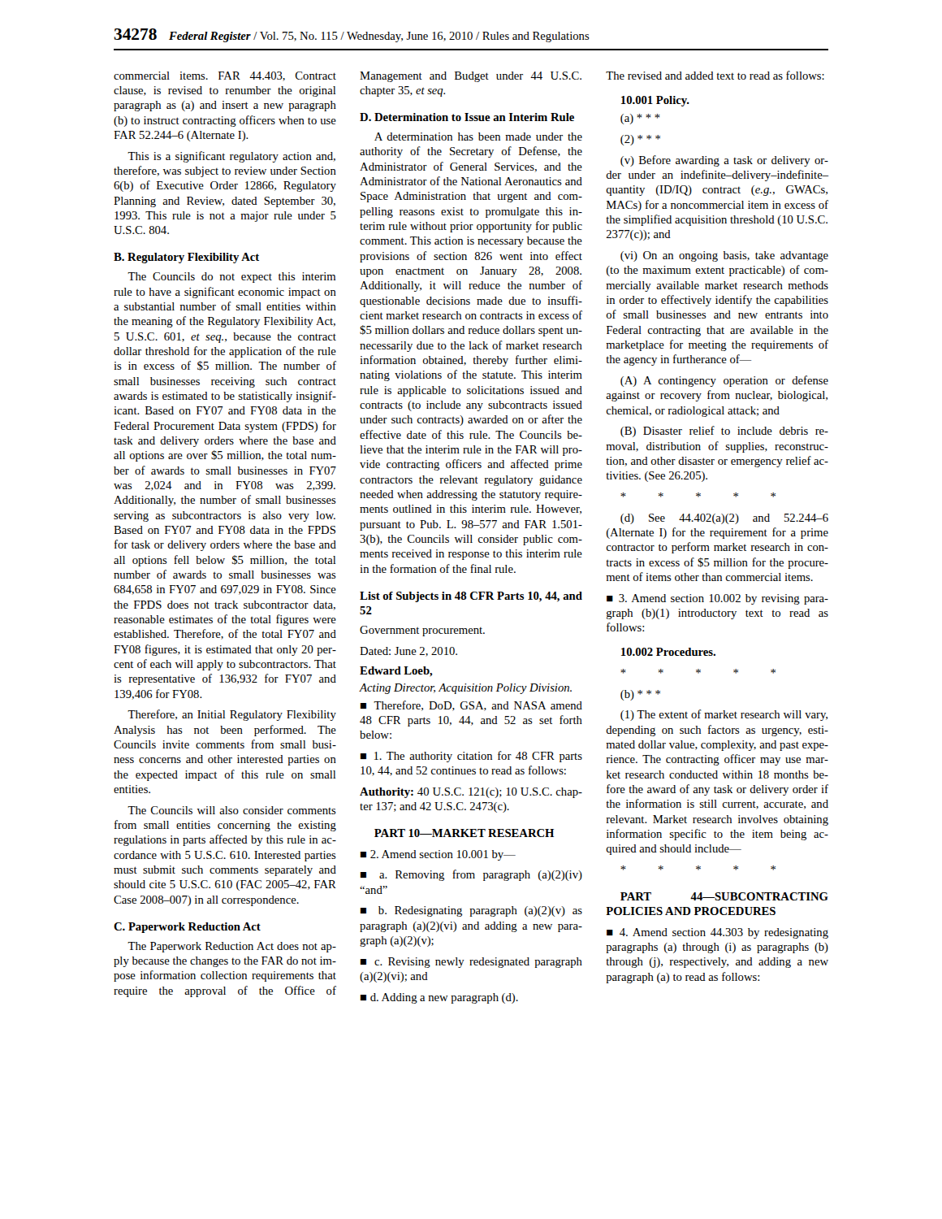34278 Federal Register / Vol. 75, No. 115 / Wednesday, June 16, 2010 / Rules and Regulations
commercial items. FAR 44.403, Contract clause, is revised to renumber the original paragraph as (a) and insert a new paragraph (b) to instruct contracting officers when to use FAR 52.244–6 (Alternate I).
This is a significant regulatory action and, therefore, was subject to review under Section 6(b) of Executive Order 12866, Regulatory Planning and Review, dated September 30, 1993. This rule is not a major rule under 5 U.S.C. 804.
B. Regulatory Flexibility Act
The Councils do not expect this interim rule to have a significant economic impact on a substantial number of small entities within the meaning of the Regulatory Flexibility Act, 5 U.S.C. 601, et seq., because the contract dollar threshold for the application of the rule is in excess of $5 million. The number of small businesses receiving such contract awards is estimated to be statistically insignificant. Based on FY07 and FY08 data in the Federal Procurement Data system (FPDS) for task and delivery orders where the base and all options are over $5 million, the total number of awards to small businesses in FY07 was 2,024 and in FY08 was 2,399. Additionally, the number of small businesses serving as subcontractors is also very low. Based on FY07 and FY08 data in the FPDS for task or delivery orders where the base and all options fell below $5 million, the total number of awards to small businesses was 684,658 in FY07 and 697,029 in FY08. Since the FPDS does not track subcontractor data, reasonable estimates of the total figures were established. Therefore, of the total FY07 and FY08 figures, it is estimated that only 20 percent of each will apply to subcontractors. That is representative of 136,932 for FY07 and 139,406 for FY08.
Therefore, an Initial Regulatory Flexibility Analysis has not been performed. The Councils invite comments from small business concerns and other interested parties on the expected impact of this rule on small entities.
The Councils will also consider comments from small entities concerning the existing regulations in parts affected by this rule in accordance with 5 U.S.C. 610. Interested parties must submit such comments separately and should cite 5 U.S.C. 610 (FAC 2005–42, FAR Case 2008–007) in all correspondence.
C. Paperwork Reduction Act
The Paperwork Reduction Act does not apply because the changes to the FAR do not impose information collection requirements that require the approval of the Office of Management and Budget under 44 U.S.C. chapter 35, et seq.
D. Determination to Issue an Interim Rule
A determination has been made under the authority of the Secretary of Defense, the Administrator of General Services, and the Administrator of the National Aeronautics and Space Administration that urgent and compelling reasons exist to promulgate this interim rule without prior opportunity for public comment. This action is necessary because the provisions of section 826 went into effect upon enactment on January 28, 2008. Additionally, it will reduce the number of questionable decisions made due to insufficient market research on contracts in excess of $5 million dollars and reduce dollars spent unnecessarily due to the lack of market research information obtained, thereby further eliminating violations of the statute. This interim rule is applicable to solicitations issued and contracts (to include any subcontracts issued under such contracts) awarded on or after the effective date of this rule. The Councils believe that the interim rule in the FAR will provide contracting officers and affected prime contractors the relevant regulatory guidance needed when addressing the statutory requirements outlined in this interim rule. However, pursuant to Pub. L. 98–577 and FAR 1.501-3(b), the Councils will consider public comments received in response to this interim rule in the formation of the final rule.
List of Subjects in 48 CFR Parts 10, 44, and 52
Government procurement.
Dated: June 2, 2010.
Edward Loeb,
Acting Director, Acquisition Policy Division.
Therefore, DoD, GSA, and NASA amend 48 CFR parts 10, 44, and 52 as set forth below:
1. The authority citation for 48 CFR parts 10, 44, and 52 continues to read as follows:
Authority: 40 U.S.C. 121(c); 10 U.S.C. chapter 137; and 42 U.S.C. 2473(c).
PART 10—MARKET RESEARCH
2. Amend section 10.001 by—
a. Removing from paragraph (a)(2)(iv) “and”
b. Redesignating paragraph (a)(2)(v) as paragraph (a)(2)(vi) and adding a new paragraph (a)(2)(v);
c. Revising newly redesignated paragraph (a)(2)(vi); and
d. Adding a new paragraph (d).
The revised and added text to read as follows:
10.001 Policy.
(a) * * *
(2) * * *
(v) Before awarding a task or delivery order under an indefinite–delivery–indefinite–quantity (ID/IQ) contract (e.g., GWACs, MACs) for a noncommercial item in excess of the simplified acquisition threshold (10 U.S.C. 2377(c)); and
(vi) On an ongoing basis, take advantage (to the maximum extent practicable) of commercially available market research methods in order to effectively identify the capabilities of small businesses and new entrants into Federal contracting that are available in the marketplace for meeting the requirements of the agency in furtherance of—
(A) A contingency operation or defense against or recovery from nuclear, biological, chemical, or radiological attack; and
(B) Disaster relief to include debris removal, distribution of supplies, reconstruction, and other disaster or emergency relief activities. (See 26.205).
* * * * *
(d) See 44.402(a)(2) and 52.244–6 (Alternate I) for the requirement for a prime contractor to perform market research in contracts in excess of $5 million for the procurement of items other than commercial items.
3. Amend section 10.002 by revising paragraph (b)(1) introductory text to read as follows:
10.002 Procedures.
* * * * *
(b) * * *
(1) The extent of market research will vary, depending on such factors as urgency, estimated dollar value, complexity, and past experience. The contracting officer may use market research conducted within 18 months before the award of any task or delivery order if the information is still current, accurate, and relevant. Market research involves obtaining information specific to the item being acquired and should include—
* * * * *
PART 44—SUBCONTRACTING POLICIES AND PROCEDURES
4. Amend section 44.303 by redesignating paragraphs (a) through (i) as paragraphs (b) through (j), respectively, and adding a new paragraph (a) to read as follows: